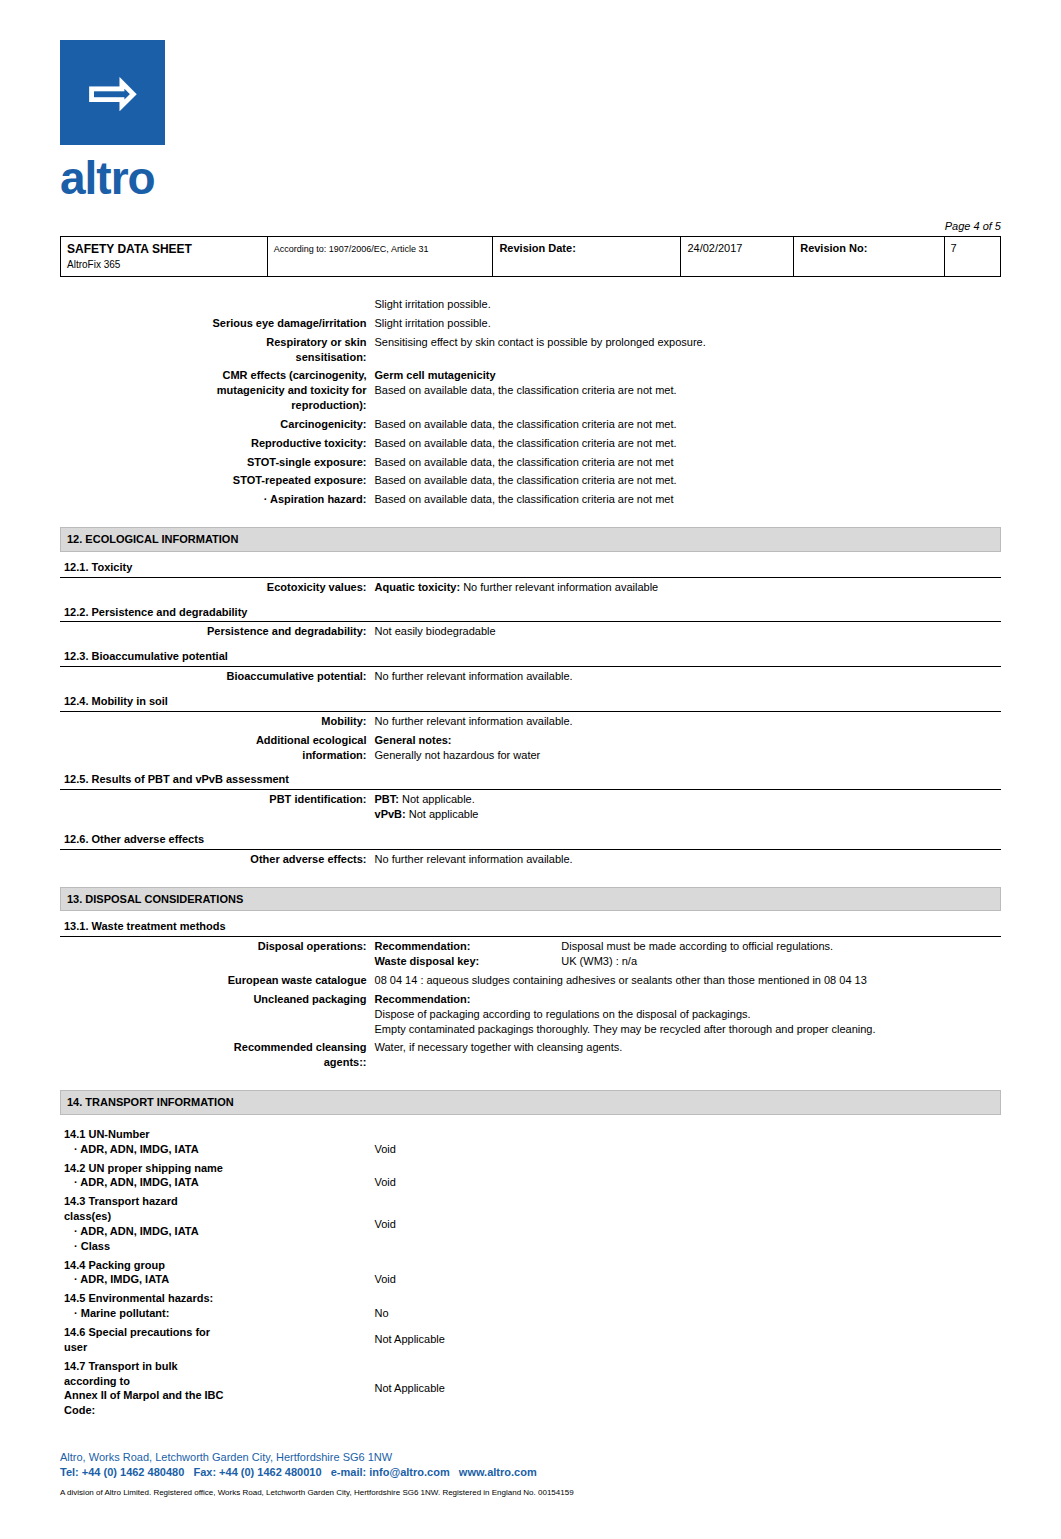⇨
altro
Page 4 of 5
| SAFETY DATA SHEET AltroFix 365 | According to: 1907/2006/EC, Article 31 | Revision Date: | 24/02/2017 | Revision No: | 7 |
| | Slight irritation possible. |
| Serious eye damage/irritation | Slight irritation possible. |
| Respiratory or skin sensitisation: | Sensitising effect by skin contact is possible by prolonged exposure. |
| CMR effects (carcinogenity, mutagenicity and toxicity for reproduction): | Germ cell mutagenicity Based on available data, the classification criteria are not met. |
| Carcinogenicity: | Based on available data, the classification criteria are not met. |
| Reproductive toxicity: | Based on available data, the classification criteria are not met. |
| STOT-single exposure: | Based on available data, the classification criteria are not met |
| STOT-repeated exposure: | Based on available data, the classification criteria are not met. |
| · Aspiration hazard: | Based on available data, the classification criteria are not met |
12. ECOLOGICAL INFORMATION
12.1. Toxicity
| Ecotoxicity values: | Aquatic toxicity: No further relevant information available |
12.2. Persistence and degradability
| Persistence and degradability: | Not easily biodegradable |
12.3. Bioaccumulative potential
| Bioaccumulative potential: | No further relevant information available. |
12.4. Mobility in soil
| Mobility: | No further relevant information available. |
| Additional ecological information: | General notes: Generally not hazardous for water |
12.5. Results of PBT and vPvB assessment
| PBT identification: | PBT: Not applicable. vPvB: Not applicable |
12.6. Other adverse effects
| Other adverse effects: | No further relevant information available. |
13. DISPOSAL CONSIDERATIONS
13.1. Waste treatment methods
| Disposal operations: | / Recommendation: / Disposal must be made according to official regulations. / / Waste disposal key: / UK (WM3) : n/a / |
| European waste catalogue | 08 04 14 : aqueous sludges containing adhesives or sealants other than those mentioned in 08 04 13 |
| Uncleaned packaging | Recommendation: Dispose of packaging according to regulations on the disposal of packagings. Empty contaminated packagings thoroughly. They may be recycled after thorough and proper cleaning. |
| Recommended cleansing agents:: | Water, if necessary together with cleansing agents. |
14. TRANSPORT INFORMATION
| 14.1 UN-Number · ADR, ADN, IMDG, IATA | Void |
| 14.2 UN proper shipping name · ADR, ADN, IMDG, IATA | Void |
| 14.3 Transport hazard class(es) · ADR, ADN, IMDG, IATA · Class | Void |
| 14.4 Packing group · ADR, IMDG, IATA | Void |
| 14.5 Environmental hazards: · Marine pollutant: | No |
| 14.6 Special precautions for user | Not Applicable |
| 14.7 Transport in bulk according to Annex II of Marpol and the IBC Code: | Not Applicable |
Altro, Works Road, Letchworth Garden City, Hertfordshire SG6 1NW
Tel: +44 (0) 1462 480480 Fax: +44 (0) 1462 480010 e-mail: info@altro.com www.altro.com
A division of Altro Limited. Registered office, Works Road, Letchworth Garden City, Hertfordshire SG6 1NW. Registered in England No. 00154159